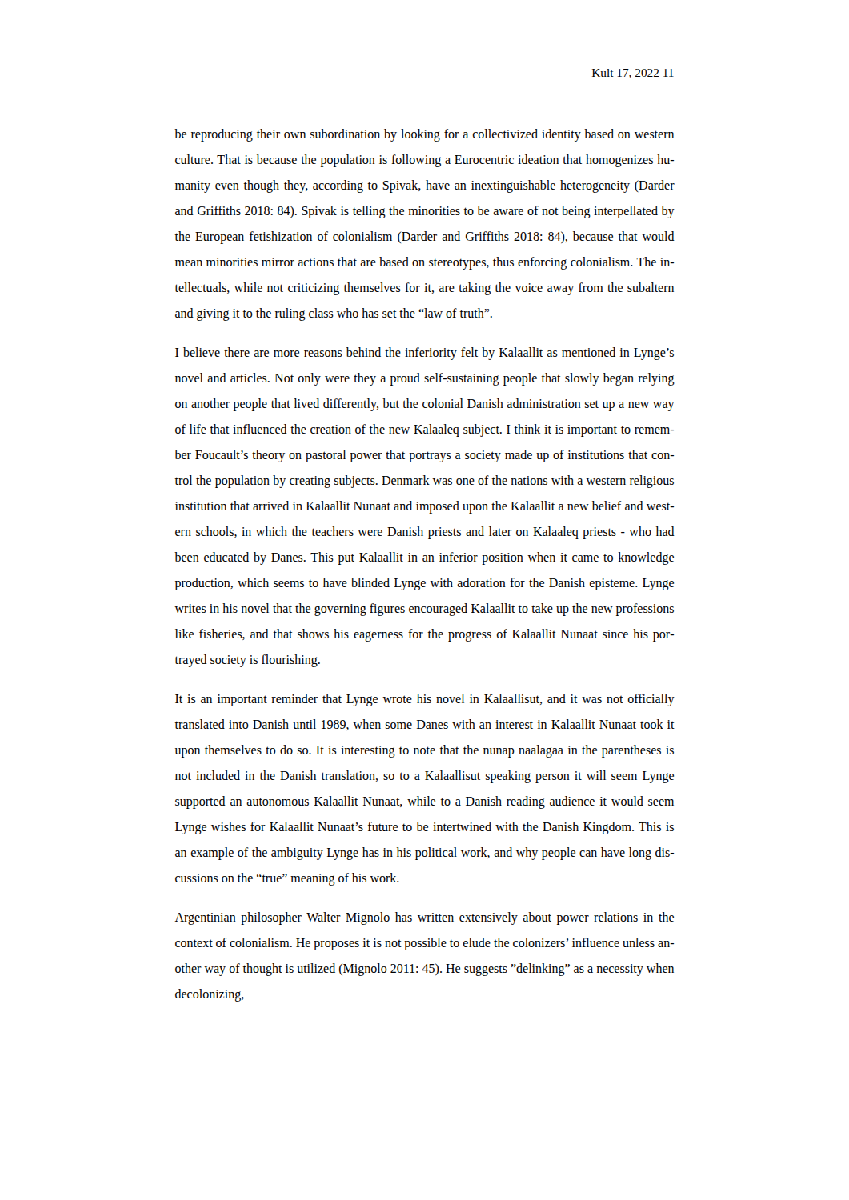Kult 17, 2022 11
be reproducing their own subordination by looking for a collectivized identity based on western culture. That is because the population is following a Eurocentric ideation that homogenizes humanity even though they, according to Spivak, have an inextinguishable heterogeneity (Darder and Griffiths 2018: 84). Spivak is telling the minorities to be aware of not being interpellated by the European fetishization of colonialism (Darder and Griffiths 2018: 84), because that would mean minorities mirror actions that are based on stereotypes, thus enforcing colonialism. The intellectuals, while not criticizing themselves for it, are taking the voice away from the subaltern and giving it to the ruling class who has set the “law of truth”.
I believe there are more reasons behind the inferiority felt by Kalaallit as mentioned in Lynge’s novel and articles. Not only were they a proud self-sustaining people that slowly began relying on another people that lived differently, but the colonial Danish administration set up a new way of life that influenced the creation of the new Kalaaleq subject. I think it is important to remember Foucault’s theory on pastoral power that portrays a society made up of institutions that control the population by creating subjects. Denmark was one of the nations with a western religious institution that arrived in Kalaallit Nunaat and imposed upon the Kalaallit a new belief and western schools, in which the teachers were Danish priests and later on Kalaaleq priests - who had been educated by Danes. This put Kalaallit in an inferior position when it came to knowledge production, which seems to have blinded Lynge with adoration for the Danish episteme. Lynge writes in his novel that the governing figures encouraged Kalaallit to take up the new professions like fisheries, and that shows his eagerness for the progress of Kalaallit Nunaat since his portrayed society is flourishing.
It is an important reminder that Lynge wrote his novel in Kalaallisut, and it was not officially translated into Danish until 1989, when some Danes with an interest in Kalaallit Nunaat took it upon themselves to do so. It is interesting to note that the nunap naalagaa in the parentheses is not included in the Danish translation, so to a Kalaallisut speaking person it will seem Lynge supported an autonomous Kalaallit Nunaat, while to a Danish reading audience it would seem Lynge wishes for Kalaallit Nunaat’s future to be intertwined with the Danish Kingdom. This is an example of the ambiguity Lynge has in his political work, and why people can have long discussions on the “true” meaning of his work.
Argentinian philosopher Walter Mignolo has written extensively about power relations in the context of colonialism. He proposes it is not possible to elude the colonizers’ influence unless another way of thought is utilized (Mignolo 2011: 45). He suggests ”delinking” as a necessity when decolonizing,